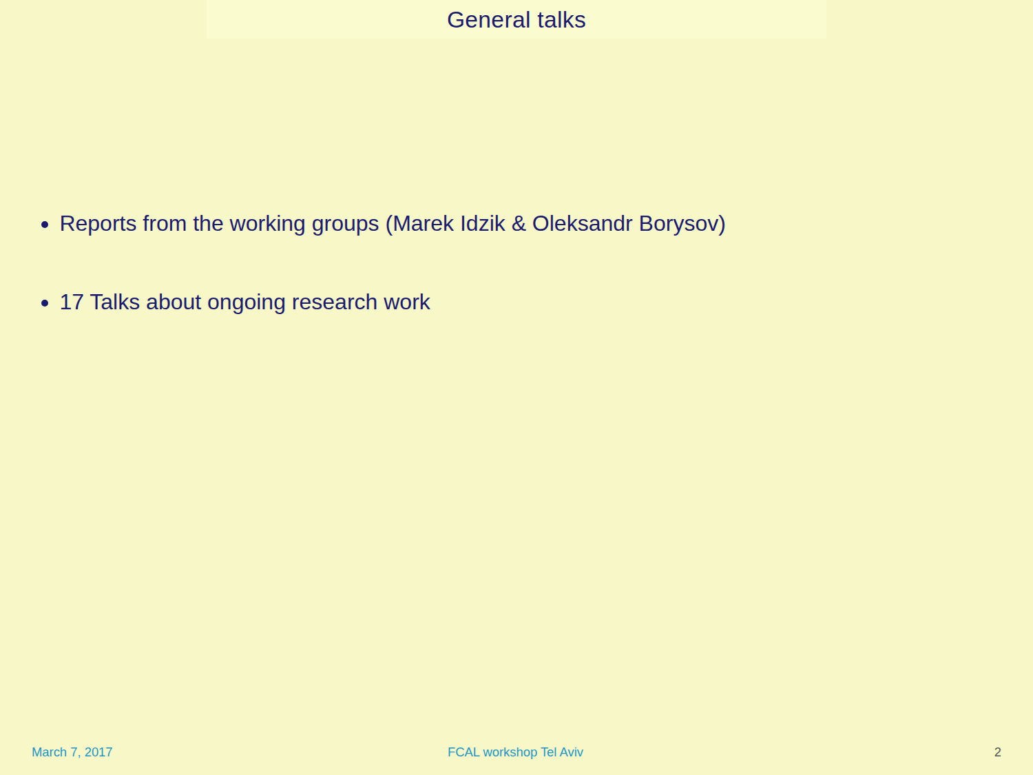General talks
Reports from the working groups (Marek Idzik & Oleksandr Borysov)
17 Talks about ongoing research work
March 7, 2017 FCAL workshop Tel Aviv 2